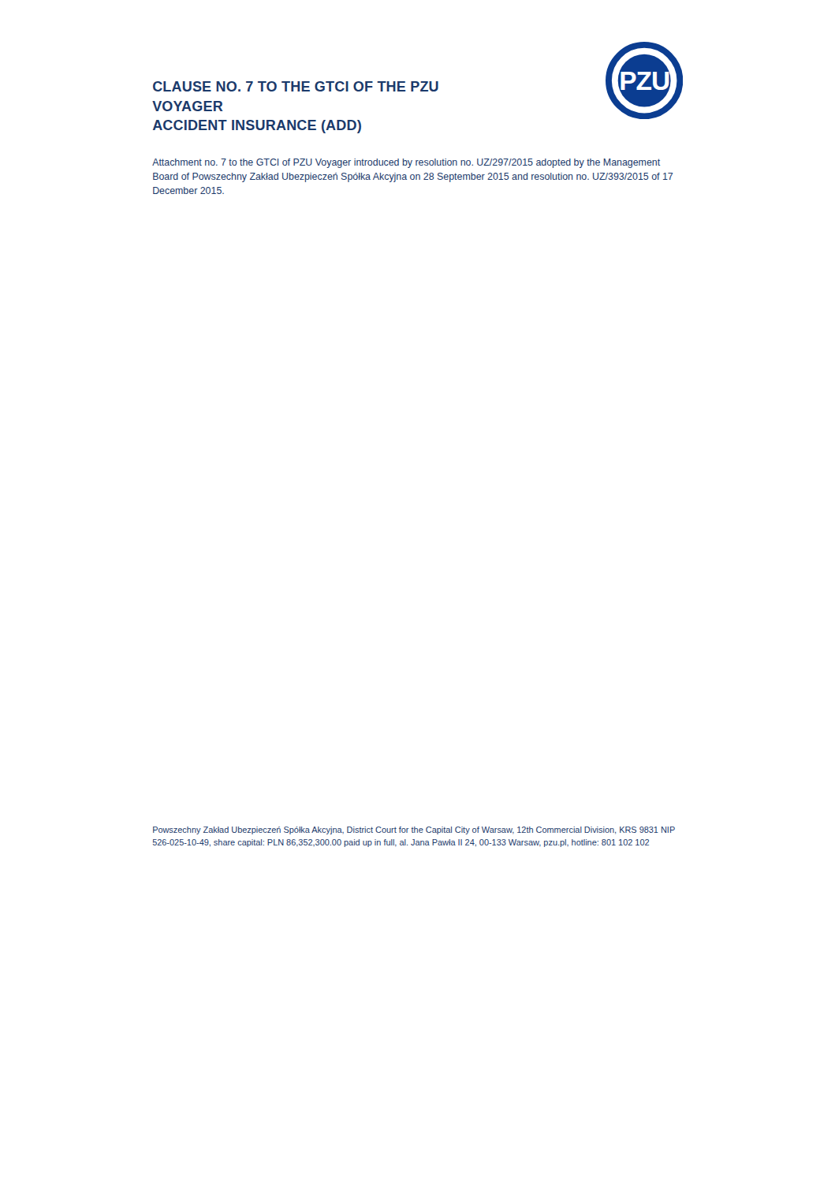PZU
Clause no. 7 to the GTCI of the PZU Voyager
Accident Insurance (ADD)
Attachment no. 7 to the GTCI of PZU Voyager introduced by resolution no. UZ/297/2015 adopted by the Management Board of Powszechny Zakład Ubezpieczeń Spółka Akcyjna on 28 September 2015 and resolution no. UZ/393/2015 of 17 December 2015.
Powszechny Zakład Ubezpieczeń Spółka Akcyjna, District Court for the Capital City of Warsaw, 12th Commercial Division, KRS 9831 NIP 526-025-10-49, share capital: PLN 86,352,300.00 paid up in full, al. Jana Pawła II 24, 00-133 Warsaw, pzu.pl, hotline: 801 102 102